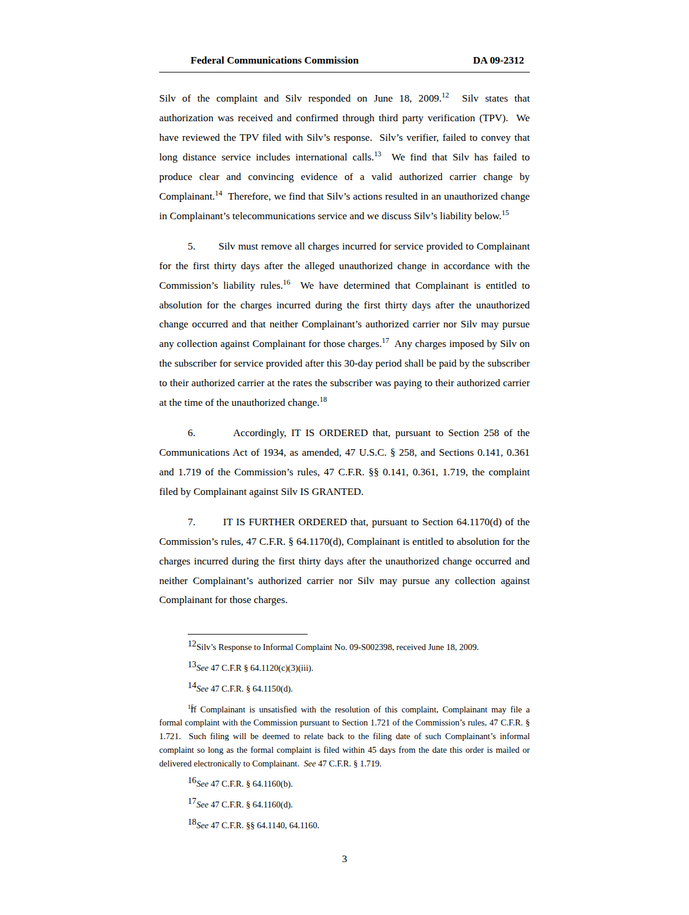Federal Communications Commission DA 09-2312
Silv of the complaint and Silv responded on June 18, 2009.12 Silv states that authorization was received and confirmed through third party verification (TPV). We have reviewed the TPV filed with Silv’s response. Silv’s verifier, failed to convey that long distance service includes international calls.13 We find that Silv has failed to produce clear and convincing evidence of a valid authorized carrier change by Complainant.14 Therefore, we find that Silv’s actions resulted in an unauthorized change in Complainant’s telecommunications service and we discuss Silv’s liability below.15
5. Silv must remove all charges incurred for service provided to Complainant for the first thirty days after the alleged unauthorized change in accordance with the Commission’s liability rules.16 We have determined that Complainant is entitled to absolution for the charges incurred during the first thirty days after the unauthorized change occurred and that neither Complainant’s authorized carrier nor Silv may pursue any collection against Complainant for those charges.17 Any charges imposed by Silv on the subscriber for service provided after this 30-day period shall be paid by the subscriber to their authorized carrier at the rates the subscriber was paying to their authorized carrier at the time of the unauthorized change.18
6. Accordingly, IT IS ORDERED that, pursuant to Section 258 of the Communications Act of 1934, as amended, 47 U.S.C. § 258, and Sections 0.141, 0.361 and 1.719 of the Commission’s rules, 47 C.F.R. §§ 0.141, 0.361, 1.719, the complaint filed by Complainant against Silv IS GRANTED.
7. IT IS FURTHER ORDERED that, pursuant to Section 64.1170(d) of the Commission’s rules, 47 C.F.R. § 64.1170(d), Complainant is entitled to absolution for the charges incurred during the first thirty days after the unauthorized change occurred and neither Complainant’s authorized carrier nor Silv may pursue any collection against Complainant for those charges.
12
Silv’s Response to Informal Complaint No. 09-S002398, received June 18, 2009.
13
See 47 C.F.R § 64.1120(c)(3)(iii).
14
See 47 C.F.R. § 64.1150(d).
15 If Complainant is unsatisfied with the resolution of this complaint, Complainant may file a formal complaint with the Commission pursuant to Section 1.721 of the Commission’s rules, 47 C.F.R. § 1.721. Such filing will be deemed to relate back to the filing date of such Complainant’s informal complaint so long as the formal complaint is filed within 45 days from the date this order is mailed or delivered electronically to Complainant. See 47 C.F.R. § 1.719.
16
See 47 C.F.R. § 64.1160(b).
17
See 47 C.F.R. § 64.1160(d).
18
See 47 C.F.R. §§ 64.1140, 64.1160.
3